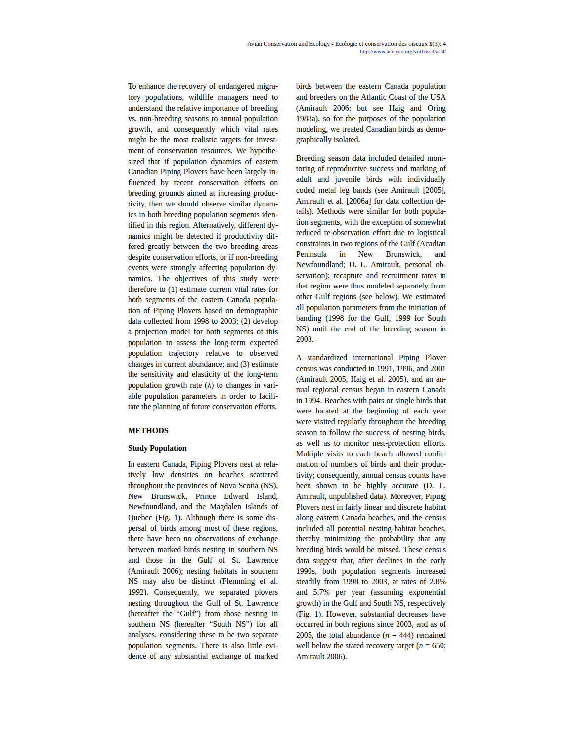Avian Conservation and Ecology - Écologie et conservation des oiseaux 1(3): 4 http://www.ace-eco.org/vol1/iss3/art4/
To enhance the recovery of endangered migratory populations, wildlife managers need to understand the relative importance of breeding vs. non-breeding seasons to annual population growth, and consequently which vital rates might be the most realistic targets for investment of conservation resources. We hypothesized that if population dynamics of eastern Canadian Piping Plovers have been largely influenced by recent conservation efforts on breeding grounds aimed at increasing productivity, then we should observe similar dynamics in both breeding population segments identified in this region. Alternatively, different dynamics might be detected if productivity differed greatly between the two breeding areas despite conservation efforts, or if non-breeding events were strongly affecting population dynamics. The objectives of this study were therefore to (1) estimate current vital rates for both segments of the eastern Canada population of Piping Plovers based on demographic data collected from 1998 to 2003; (2) develop a projection model for both segments of this population to assess the long-term expected population trajectory relative to observed changes in current abundance; and (3) estimate the sensitivity and elasticity of the long-term population growth rate (λ) to changes in variable population parameters in order to facilitate the planning of future conservation efforts.
Methods
Study Population
In eastern Canada, Piping Plovers nest at relatively low densities on beaches scattered throughout the provinces of Nova Scotia (NS), New Brunswick, Prince Edward Island, Newfoundland, and the Magdalen Islands of Quebec (Fig. 1). Although there is some dispersal of birds among most of these regions, there have been no observations of exchange between marked birds nesting in southern NS and those in the Gulf of St. Lawrence (Amirault 2006); nesting habitats in southern NS may also be distinct (Flemming et al. 1992). Consequently, we separated plovers nesting throughout the Gulf of St. Lawrence (hereafter the “Gulf”) from those nesting in southern NS (hereafter “South NS”) for all analyses, considering these to be two separate population segments. There is also little evidence of any substantial exchange of marked birds between the eastern Canada population and breeders on the Atlantic Coast of the USA (Amirault 2006; but see Haig and Oring 1988a), so for the purposes of the population modeling, we treated Canadian birds as demographically isolated.
Breeding season data included detailed monitoring of reproductive success and marking of adult and juvenile birds with individually coded metal leg bands (see Amirault [2005], Amirault et al. [2006a] for data collection details). Methods were similar for both population segments, with the exception of somewhat reduced re-observation effort due to logistical constraints in two regions of the Gulf (Acadian Peninsula in New Brunswick, and Newfoundland; D. L. Amirault, personal observation); recapture and recruitment rates in that region were thus modeled separately from other Gulf regions (see below). We estimated all population parameters from the initiation of banding (1998 for the Gulf, 1999 for South NS) until the end of the breeding season in 2003.
A standardized international Piping Plover census was conducted in 1991, 1996, and 2001 (Amirault 2005, Haig et al. 2005), and an annual regional census began in eastern Canada in 1994. Beaches with pairs or single birds that were located at the beginning of each year were visited regularly throughout the breeding season to follow the success of nesting birds, as well as to monitor nest-protection efforts. Multiple visits to each beach allowed confirmation of numbers of birds and their productivity; consequently, annual census counts have been shown to be highly accurate (D. L. Amirault, unpublished data). Moreover, Piping Plovers nest in fairly linear and discrete habitat along eastern Canada beaches, and the census included all potential nesting-habitat beaches, thereby minimizing the probability that any breeding birds would be missed. These census data suggest that, after declines in the early 1990s, both population segments increased steadily from 1998 to 2003, at rates of 2.8% and 5.7% per year (assuming exponential growth) in the Gulf and South NS, respectively (Fig. 1). However, substantial decreases have occurred in both regions since 2003, and as of 2005, the total abundance (n = 444) remained well below the stated recovery target (n = 650; Amirault 2006).